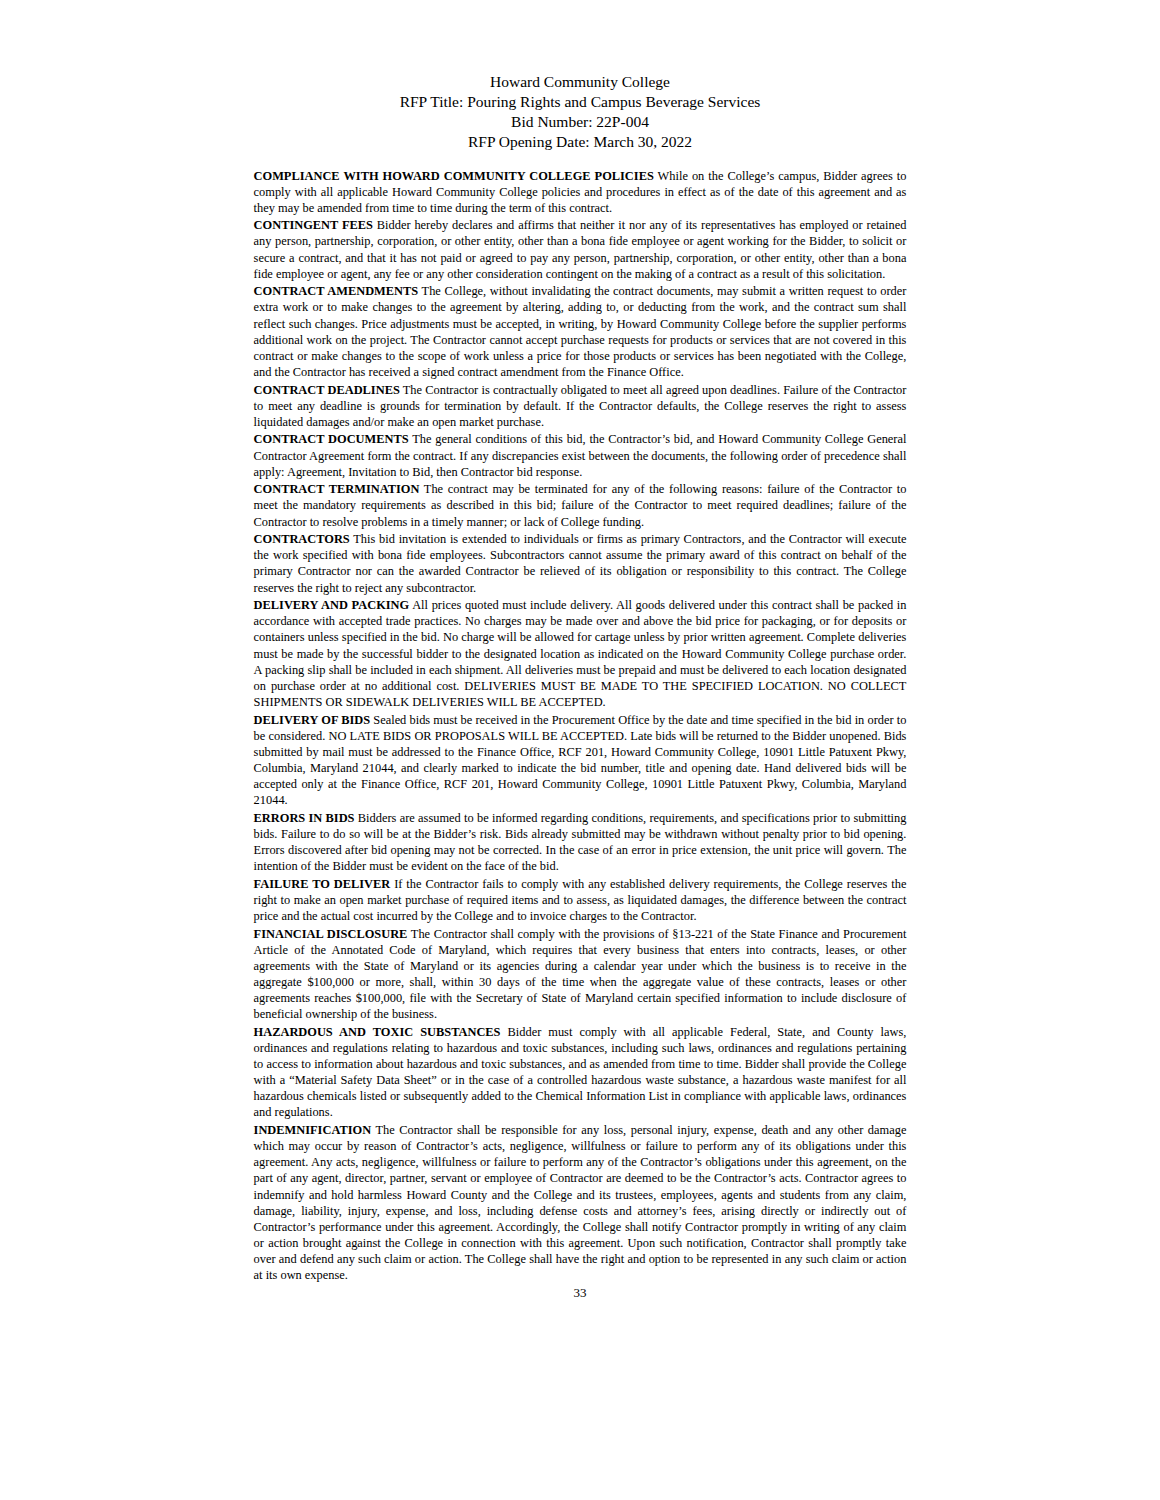Howard Community College
RFP Title: Pouring Rights and Campus Beverage Services
Bid Number: 22P-004
RFP Opening Date: March 30, 2022
COMPLIANCE WITH HOWARD COMMUNITY COLLEGE POLICIES While on the College’s campus, Bidder agrees to comply with all applicable Howard Community College policies and procedures in effect as of the date of this agreement and as they may be amended from time to time during the term of this contract.
CONTINGENT FEES Bidder hereby declares and affirms that neither it nor any of its representatives has employed or retained any person, partnership, corporation, or other entity, other than a bona fide employee or agent working for the Bidder, to solicit or secure a contract, and that it has not paid or agreed to pay any person, partnership, corporation, or other entity, other than a bona fide employee or agent, any fee or any other consideration contingent on the making of a contract as a result of this solicitation.
CONTRACT AMENDMENTS The College, without invalidating the contract documents, may submit a written request to order extra work or to make changes to the agreement by altering, adding to, or deducting from the work, and the contract sum shall reflect such changes. Price adjustments must be accepted, in writing, by Howard Community College before the supplier performs additional work on the project. The Contractor cannot accept purchase requests for products or services that are not covered in this contract or make changes to the scope of work unless a price for those products or services has been negotiated with the College, and the Contractor has received a signed contract amendment from the Finance Office.
CONTRACT DEADLINES The Contractor is contractually obligated to meet all agreed upon deadlines. Failure of the Contractor to meet any deadline is grounds for termination by default. If the Contractor defaults, the College reserves the right to assess liquidated damages and/or make an open market purchase.
CONTRACT DOCUMENTS The general conditions of this bid, the Contractor’s bid, and Howard Community College General Contractor Agreement form the contract. If any discrepancies exist between the documents, the following order of precedence shall apply: Agreement, Invitation to Bid, then Contractor bid response.
CONTRACT TERMINATION The contract may be terminated for any of the following reasons: failure of the Contractor to meet the mandatory requirements as described in this bid; failure of the Contractor to meet required deadlines; failure of the Contractor to resolve problems in a timely manner; or lack of College funding.
CONTRACTORS This bid invitation is extended to individuals or firms as primary Contractors, and the Contractor will execute the work specified with bona fide employees. Subcontractors cannot assume the primary award of this contract on behalf of the primary Contractor nor can the awarded Contractor be relieved of its obligation or responsibility to this contract. The College reserves the right to reject any subcontractor.
DELIVERY AND PACKING All prices quoted must include delivery. All goods delivered under this contract shall be packed in accordance with accepted trade practices. No charges may be made over and above the bid price for packaging, or for deposits or containers unless specified in the bid. No charge will be allowed for cartage unless by prior written agreement. Complete deliveries must be made by the successful bidder to the designated location as indicated on the Howard Community College purchase order. A packing slip shall be included in each shipment. All deliveries must be prepaid and must be delivered to each location designated on purchase order at no additional cost. DELIVERIES MUST BE MADE TO THE SPECIFIED LOCATION. NO COLLECT SHIPMENTS OR SIDEWALK DELIVERIES WILL BE ACCEPTED.
DELIVERY OF BIDS Sealed bids must be received in the Procurement Office by the date and time specified in the bid in order to be considered. NO LATE BIDS OR PROPOSALS WILL BE ACCEPTED. Late bids will be returned to the Bidder unopened. Bids submitted by mail must be addressed to the Finance Office, RCF 201, Howard Community College, 10901 Little Patuxent Pkwy, Columbia, Maryland 21044, and clearly marked to indicate the bid number, title and opening date. Hand delivered bids will be accepted only at the Finance Office, RCF 201, Howard Community College, 10901 Little Patuxent Pkwy, Columbia, Maryland 21044.
ERRORS IN BIDS Bidders are assumed to be informed regarding conditions, requirements, and specifications prior to submitting bids. Failure to do so will be at the Bidder’s risk. Bids already submitted may be withdrawn without penalty prior to bid opening. Errors discovered after bid opening may not be corrected. In the case of an error in price extension, the unit price will govern. The intention of the Bidder must be evident on the face of the bid.
FAILURE TO DELIVER If the Contractor fails to comply with any established delivery requirements, the College reserves the right to make an open market purchase of required items and to assess, as liquidated damages, the difference between the contract price and the actual cost incurred by the College and to invoice charges to the Contractor.
FINANCIAL DISCLOSURE The Contractor shall comply with the provisions of §13-221 of the State Finance and Procurement Article of the Annotated Code of Maryland, which requires that every business that enters into contracts, leases, or other agreements with the State of Maryland or its agencies during a calendar year under which the business is to receive in the aggregate $100,000 or more, shall, within 30 days of the time when the aggregate value of these contracts, leases or other agreements reaches $100,000, file with the Secretary of State of Maryland certain specified information to include disclosure of beneficial ownership of the business.
HAZARDOUS AND TOXIC SUBSTANCES Bidder must comply with all applicable Federal, State, and County laws, ordinances and regulations relating to hazardous and toxic substances, including such laws, ordinances and regulations pertaining to access to information about hazardous and toxic substances, and as amended from time to time. Bidder shall provide the College with a “Material Safety Data Sheet” or in the case of a controlled hazardous waste substance, a hazardous waste manifest for all hazardous chemicals listed or subsequently added to the Chemical Information List in compliance with applicable laws, ordinances and regulations.
INDEMNIFICATION The Contractor shall be responsible for any loss, personal injury, expense, death and any other damage which may occur by reason of Contractor’s acts, negligence, willfulness or failure to perform any of its obligations under this agreement. Any acts, negligence, willfulness or failure to perform any of the Contractor’s obligations under this agreement, on the part of any agent, director, partner, servant or employee of Contractor are deemed to be the Contractor’s acts. Contractor agrees to indemnify and hold harmless Howard County and the College and its trustees, employees, agents and students from any claim, damage, liability, injury, expense, and loss, including defense costs and attorney’s fees, arising directly or indirectly out of Contractor’s performance under this agreement. Accordingly, the College shall notify Contractor promptly in writing of any claim or action brought against the College in connection with this agreement. Upon such notification, Contractor shall promptly take over and defend any such claim or action. The College shall have the right and option to be represented in any such claim or action at its own expense.
33